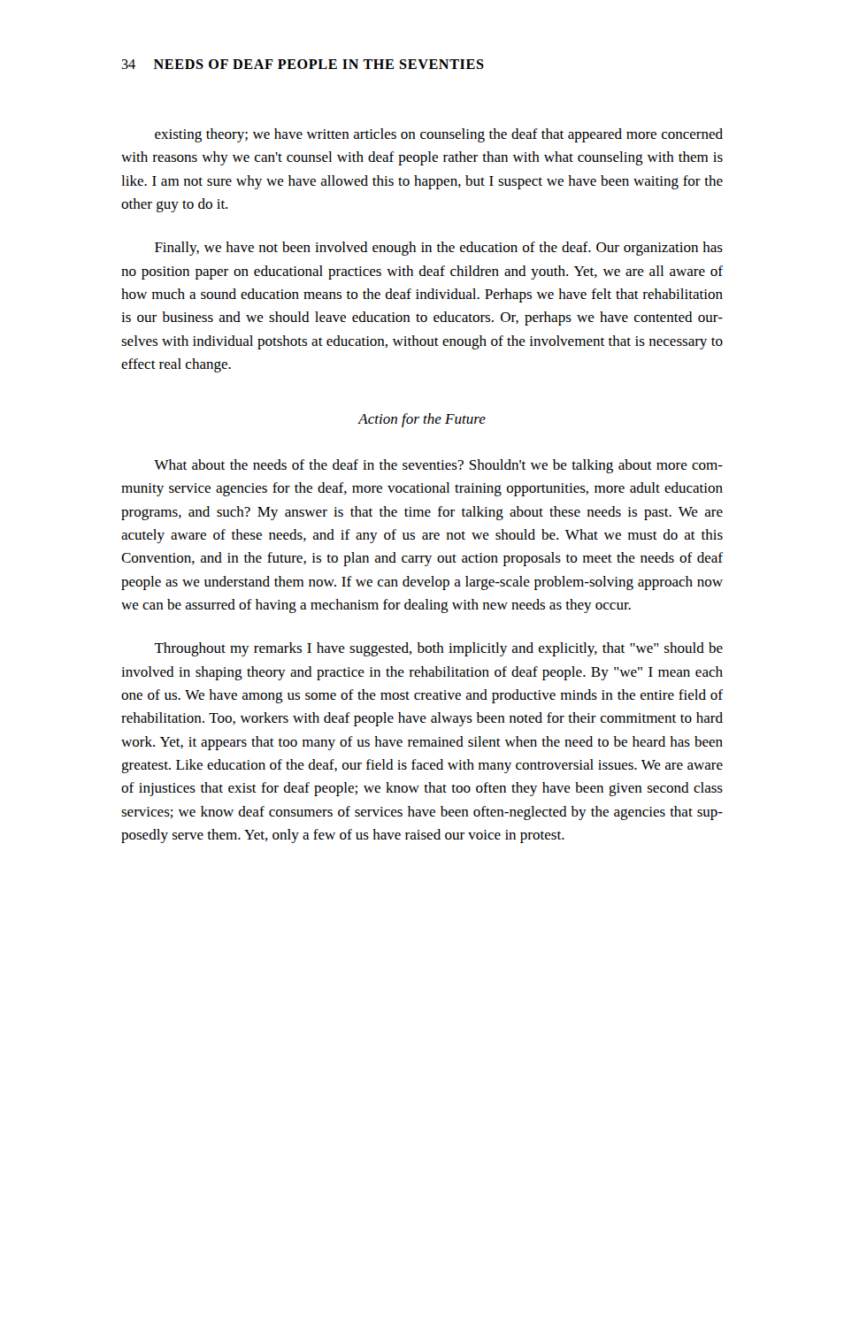34 Needs of Deaf People in the Seventies
existing theory; we have written articles on counseling the deaf that appeared more concerned with reasons why we can't counsel with deaf people rather than with what counseling with them is like. I am not sure why we have allowed this to happen, but I suspect we have been waiting for the other guy to do it.
Finally, we have not been involved enough in the education of the deaf. Our organization has no position paper on educational practices with deaf children and youth. Yet, we are all aware of how much a sound education means to the deaf individual. Perhaps we have felt that rehabilitation is our business and we should leave education to educators. Or, perhaps we have contented ourselves with individual potshots at education, without enough of the involvement that is necessary to effect real change.
Action for the Future
What about the needs of the deaf in the seventies? Shouldn't we be talking about more community service agencies for the deaf, more vocational training opportunities, more adult education programs, and such? My answer is that the time for talking about these needs is past. We are acutely aware of these needs, and if any of us are not we should be. What we must do at this Convention, and in the future, is to plan and carry out action proposals to meet the needs of deaf people as we understand them now. If we can develop a large-scale problem-solving approach now we can be assurred of having a mechanism for dealing with new needs as they occur.
Throughout my remarks I have suggested, both implicitly and explicitly, that "we" should be involved in shaping theory and practice in the rehabilitation of deaf people. By "we" I mean each one of us. We have among us some of the most creative and productive minds in the entire field of rehabilitation. Too, workers with deaf people have always been noted for their commitment to hard work. Yet, it appears that too many of us have remained silent when the need to be heard has been greatest. Like education of the deaf, our field is faced with many controversial issues. We are aware of injustices that exist for deaf people; we know that too often they have been given second class services; we know deaf consumers of services have been often-neglected by the agencies that supposedly serve them. Yet, only a few of us have raised our voice in protest.